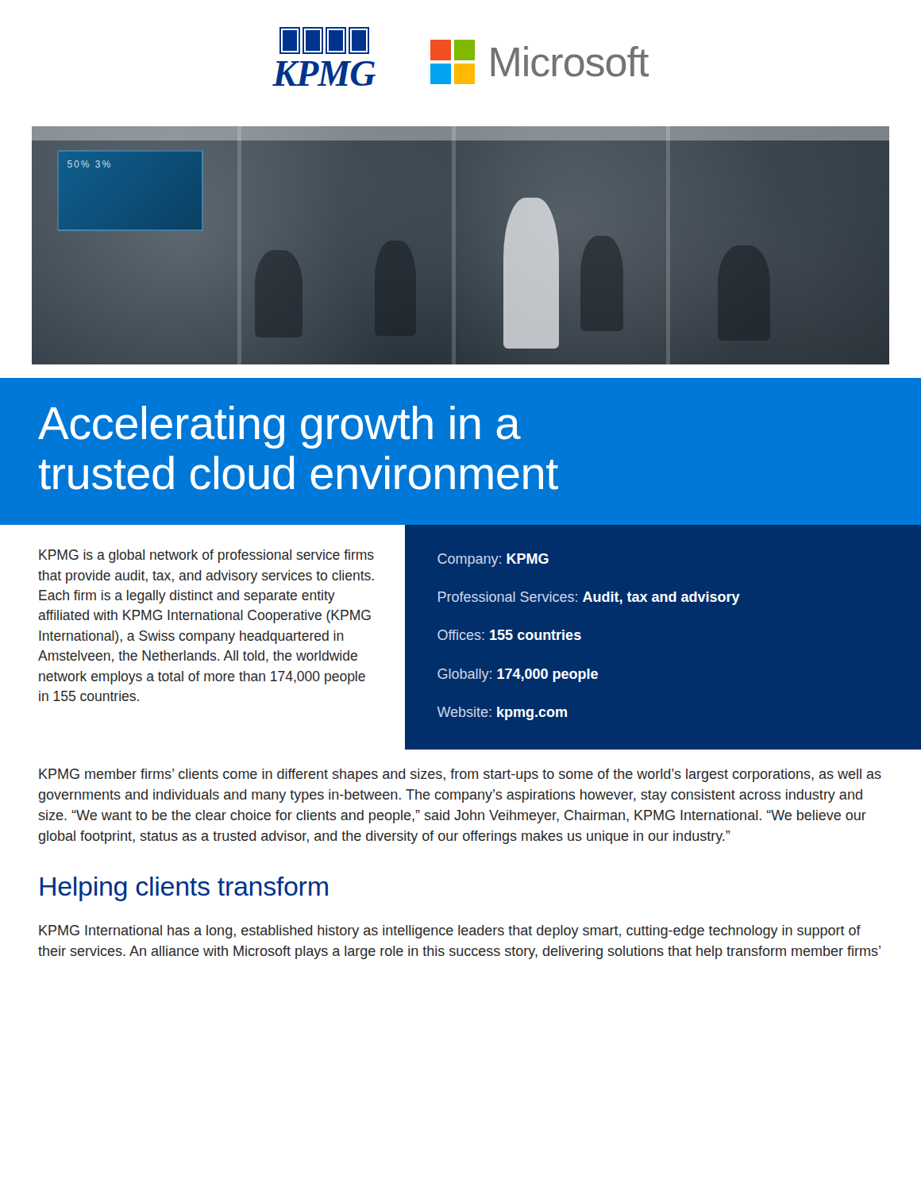KPMG
Microsoft
Accelerating growth in a
trusted cloud environment
KPMG is a global network of professional service firms that provide audit, tax, and advisory services to clients. Each firm is a legally distinct and separate entity affiliated with KPMG International Cooperative (KPMG International), a Swiss company headquartered in Amstelveen, the Netherlands. All told, the worldwide network employs a total of more than 174,000 people in 155 countries.
Company: KPMG
Professional Services: Audit, tax and advisory
Offices: 155 countries
Globally: 174,000 people
Website: kpmg.com
KPMG member firms’ clients come in different shapes and sizes, from start-ups to some of the world’s largest corporations, as well as governments and individuals and many types in-between. The company’s aspirations however, stay consistent across industry and size. “We want to be the clear choice for clients and people,” said John Veihmeyer, Chairman, KPMG International. “We believe our global footprint, status as a trusted advisor, and the diversity of our offerings makes us unique in our industry.”
Helping clients transform
KPMG International has a long, established history as intelligence leaders that deploy smart, cutting-edge technology in support of their services. An alliance with Microsoft plays a large role in this success story, delivering solutions that help transform member firms’